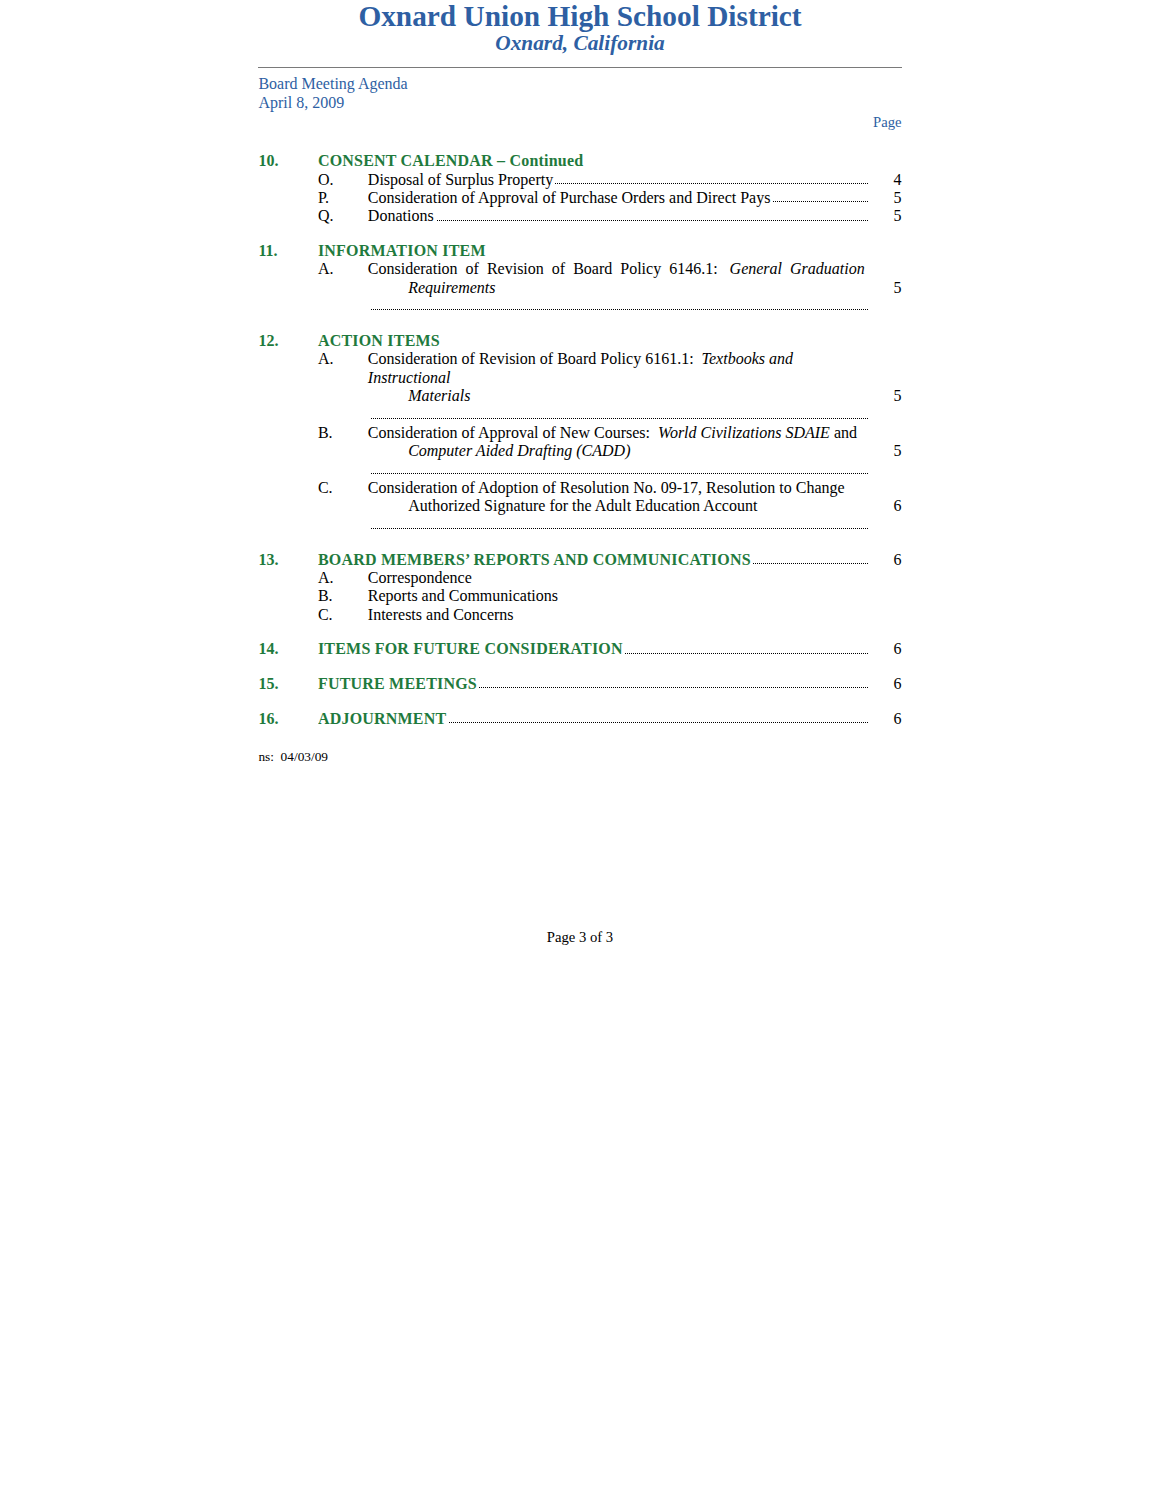Oxnard Union High School District
Oxnard, California
Board Meeting Agenda
April 8, 2009
Page
| 10. | CONSENT CALENDAR – Continued |
| | O. | Disposal of Surplus Property | 4 |
| | P. | Consideration of Approval of Purchase Orders and Direct Pays | 5 |
| | Q. | Donations | 5 |
| 11. | INFORMATION ITEM |
| | A. | Consideration of Revision of Board Policy 6146.1: General Graduation | |
| | | Requirements | 5 |
| 12. | ACTION ITEMS |
| | A. | Consideration of Revision of Board Policy 6161.1: Textbooks and Instructional | |
| | | Materials | 5 |
| | B. | Consideration of Approval of New Courses: World Civilizations SDAIE and | |
| | | Computer Aided Drafting (CADD) | 5 |
| | C. | Consideration of Adoption of Resolution No. 09-17, Resolution to Change | |
| | | Authorized Signature for the Adult Education Account | 6 |
| 13. | BOARD MEMBERS’ REPORTS AND COMMUNICATIONS | 6 |
| | A. | Correspondence | |
| | B. | Reports and Communications | |
| | C. | Interests and Concerns | |
| 14. | ITEMS FOR FUTURE CONSIDERATION | 6 |
| 15. | FUTURE MEETINGS | 6 |
| 16. | ADJOURNMENT | 6 |
ns: 04/03/09
Page 3 of 3